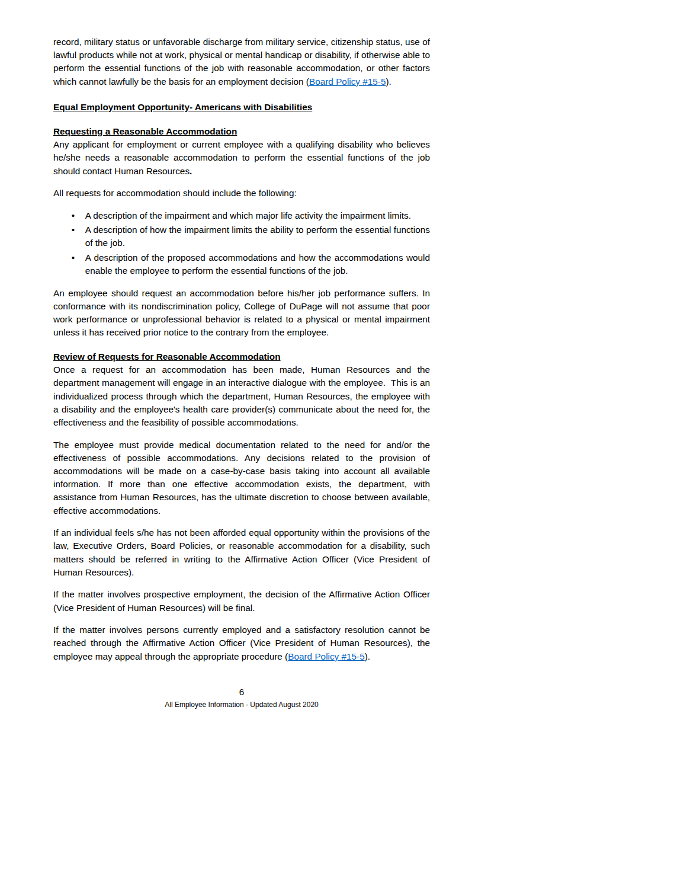record, military status or unfavorable discharge from military service, citizenship status, use of lawful products while not at work, physical or mental handicap or disability, if otherwise able to perform the essential functions of the job with reasonable accommodation, or other factors which cannot lawfully be the basis for an employment decision (Board Policy #15-5).
Equal Employment Opportunity- Americans with Disabilities
Requesting a Reasonable Accommodation
Any applicant for employment or current employee with a qualifying disability who believes he/she needs a reasonable accommodation to perform the essential functions of the job should contact Human Resources.
All requests for accommodation should include the following:
A description of the impairment and which major life activity the impairment limits.
A description of how the impairment limits the ability to perform the essential functions of the job.
A description of the proposed accommodations and how the accommodations would enable the employee to perform the essential functions of the job.
An employee should request an accommodation before his/her job performance suffers. In conformance with its nondiscrimination policy, College of DuPage will not assume that poor work performance or unprofessional behavior is related to a physical or mental impairment unless it has received prior notice to the contrary from the employee.
Review of Requests for Reasonable Accommodation
Once a request for an accommodation has been made, Human Resources and the department management will engage in an interactive dialogue with the employee. This is an individualized process through which the department, Human Resources, the employee with a disability and the employee's health care provider(s) communicate about the need for, the effectiveness and the feasibility of possible accommodations.
The employee must provide medical documentation related to the need for and/or the effectiveness of possible accommodations. Any decisions related to the provision of accommodations will be made on a case-by-case basis taking into account all available information. If more than one effective accommodation exists, the department, with assistance from Human Resources, has the ultimate discretion to choose between available, effective accommodations.
If an individual feels s/he has not been afforded equal opportunity within the provisions of the law, Executive Orders, Board Policies, or reasonable accommodation for a disability, such matters should be referred in writing to the Affirmative Action Officer (Vice President of Human Resources).
If the matter involves prospective employment, the decision of the Affirmative Action Officer (Vice President of Human Resources) will be final.
If the matter involves persons currently employed and a satisfactory resolution cannot be reached through the Affirmative Action Officer (Vice President of Human Resources), the employee may appeal through the appropriate procedure (Board Policy #15-5).
6
All Employee Information - Updated August 2020